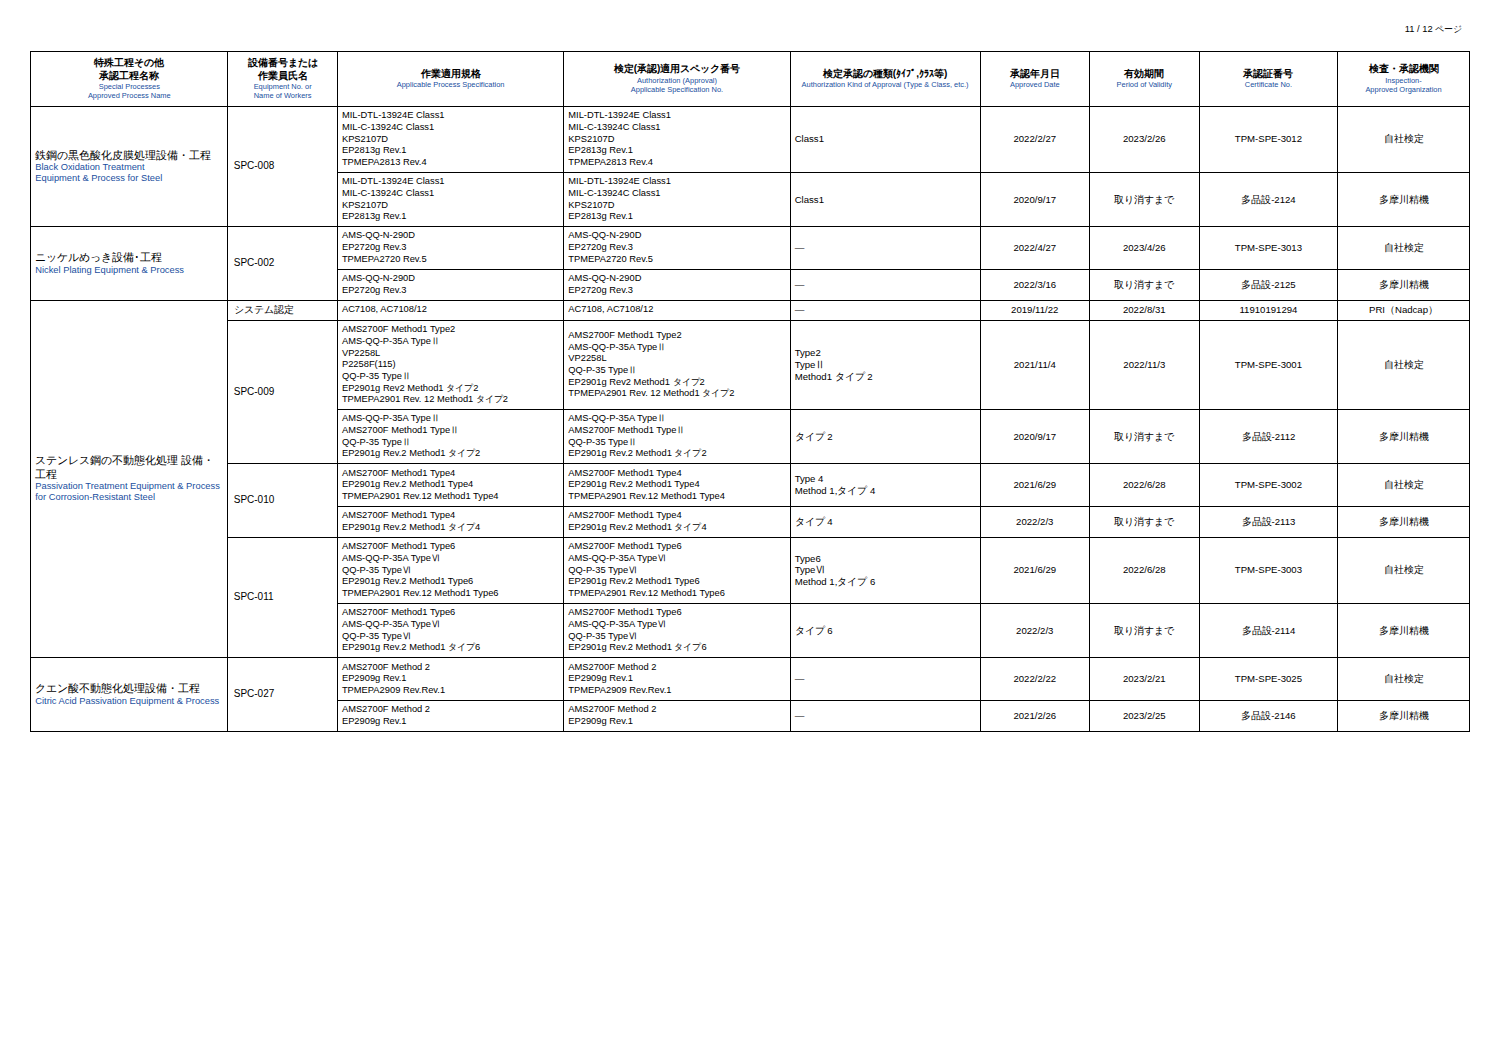11 / 12 ページ
| 特殊工程その他 承認工程名称 Special Processes Approved Process Name | 設備番号または 作業員氏名 Equipment No. or Name of Workers | 作業適用規格 Applicable Process Specification | 検定(承認)適用スペック番号 Authorization (Approval) Applicable Specification No. | 検定承認の種類(ﾀｲﾌﾟ,ｸﾗｽ等) Authorization Kind of Approval (Type & Class, etc.) | 承認年月日 Approved Date | 有効期間 Period of Validity | 承認証番号 Certificate No. | 検査・承認機関 Inspection- Approved Organization |
| --- | --- | --- | --- | --- | --- | --- | --- | --- |
| 鉄鋼の黒色酸化皮膜処理設備・工程 Black Oxidation Treatment Equipment & Process for Steel | SPC-008 | MIL-DTL-13924E Class1 MIL-C-13924C Class1 KPS2107D EP2813g Rev.1 TPMEPA2813 Rev.4 | MIL-DTL-13924E Class1 MIL-C-13924C Class1 KPS2107D EP2813g Rev.1 TPMEPA2813 Rev.4 | Class1 | 2022/2/27 | 2023/2/26 | TPM-SPE-3012 | 自社検定 |
| MIL-DTL-13924E Class1 MIL-C-13924C Class1 KPS2107D EP2813g Rev.1 | MIL-DTL-13924E Class1 MIL-C-13924C Class1 KPS2107D EP2813g Rev.1 | Class1 | 2020/9/17 | 取り消すまで | 多品設-2124 | 多摩川精機 |
| ニッケルめっき設備･工程 Nickel Plating Equipment & Process | SPC-002 | AMS-QQ-N-290D EP2720g Rev.3 TPMEPA2720 Rev.5 | AMS-QQ-N-290D EP2720g Rev.3 TPMEPA2720 Rev.5 | — | 2022/4/27 | 2023/4/26 | TPM-SPE-3013 | 自社検定 |
| AMS-QQ-N-290D EP2720g Rev.3 | AMS-QQ-N-290D EP2720g Rev.3 | — | 2022/3/16 | 取り消すまで | 多品設-2125 | 多摩川精機 |
| ステンレス鋼の不動態化処理 設備・工程 Passivation Treatment Equipment & Process for Corrosion-Resistant Steel | システム認定 | AC7108, AC7108/12 | AC7108, AC7108/12 | — | 2019/11/22 | 2022/8/31 | 11910191294 | PRI（Nadcap） |
| SPC-009 | AMS2700F Method1 Type2 AMS-QQ-P-35A TypeⅡ VP2258L P2258F(115) QQ-P-35 TypeⅡ EP2901g Rev2 Method1 タイプ2 TPMEPA2901 Rev. 12 Method1 タイプ2 | AMS2700F Method1 Type2 AMS-QQ-P-35A TypeⅡ VP2258L QQ-P-35 TypeⅡ EP2901g Rev2 Method1 タイプ2 TPMEPA2901 Rev. 12 Method1 タイプ2 | Type2 TypeⅡ Method1 タイプ 2 | 2021/11/4 | 2022/11/3 | TPM-SPE-3001 | 自社検定 |
| AMS-QQ-P-35A TypeⅡ AMS2700F Method1 TypeⅡ QQ-P-35 TypeⅡ EP2901g Rev.2 Method1 タイプ2 | AMS-QQ-P-35A TypeⅡ AMS2700F Method1 TypeⅡ QQ-P-35 TypeⅡ EP2901g Rev.2 Method1 タイプ2 | タイプ 2 | 2020/9/17 | 取り消すまで | 多品設-2112 | 多摩川精機 |
| SPC-010 | AMS2700F Method1 Type4 EP2901g Rev.2 Method1 Type4 TPMEPA2901 Rev.12 Method1 Type4 | AMS2700F Method1 Type4 EP2901g Rev.2 Method1 Type4 TPMEPA2901 Rev.12 Method1 Type4 | Type 4 Method 1,タイプ 4 | 2021/6/29 | 2022/6/28 | TPM-SPE-3002 | 自社検定 |
| AMS2700F Method1 Type4 EP2901g Rev.2 Method1 タイプ4 | AMS2700F Method1 Type4 EP2901g Rev.2 Method1 タイプ4 | タイプ 4 | 2022/2/3 | 取り消すまで | 多品設-2113 | 多摩川精機 |
| SPC-011 | AMS2700F Method1 Type6 AMS-QQ-P-35A TypeⅥ QQ-P-35 TypeⅥ EP2901g Rev.2 Method1 Type6 TPMEPA2901 Rev.12 Method1 Type6 | AMS2700F Method1 Type6 AMS-QQ-P-35A TypeⅥ QQ-P-35 TypeⅥ EP2901g Rev.2 Method1 Type6 TPMEPA2901 Rev.12 Method1 Type6 | Type6 TypeⅥ Method 1,タイプ 6 | 2021/6/29 | 2022/6/28 | TPM-SPE-3003 | 自社検定 |
| AMS2700F Method1 Type6 AMS-QQ-P-35A TypeⅥ QQ-P-35 TypeⅥ EP2901g Rev.2 Method1 タイプ6 | AMS2700F Method1 Type6 AMS-QQ-P-35A TypeⅥ QQ-P-35 TypeⅥ EP2901g Rev.2 Method1 タイプ6 | タイプ 6 | 2022/2/3 | 取り消すまで | 多品設-2114 | 多摩川精機 |
| クエン酸不動態化処理設備・工程 Citric Acid Passivation Equipment & Process | SPC-027 | AMS2700F Method 2 EP2909g Rev.1 TPMEPA2909 Rev.Rev.1 | AMS2700F Method 2 EP2909g Rev.1 TPMEPA2909 Rev.Rev.1 | — | 2022/2/22 | 2023/2/21 | TPM-SPE-3025 | 自社検定 |
| AMS2700F Method 2 EP2909g Rev.1 | AMS2700F Method 2 EP2909g Rev.1 | — | 2021/2/26 | 2023/2/25 | 多品設-2146 | 多摩川精機 |